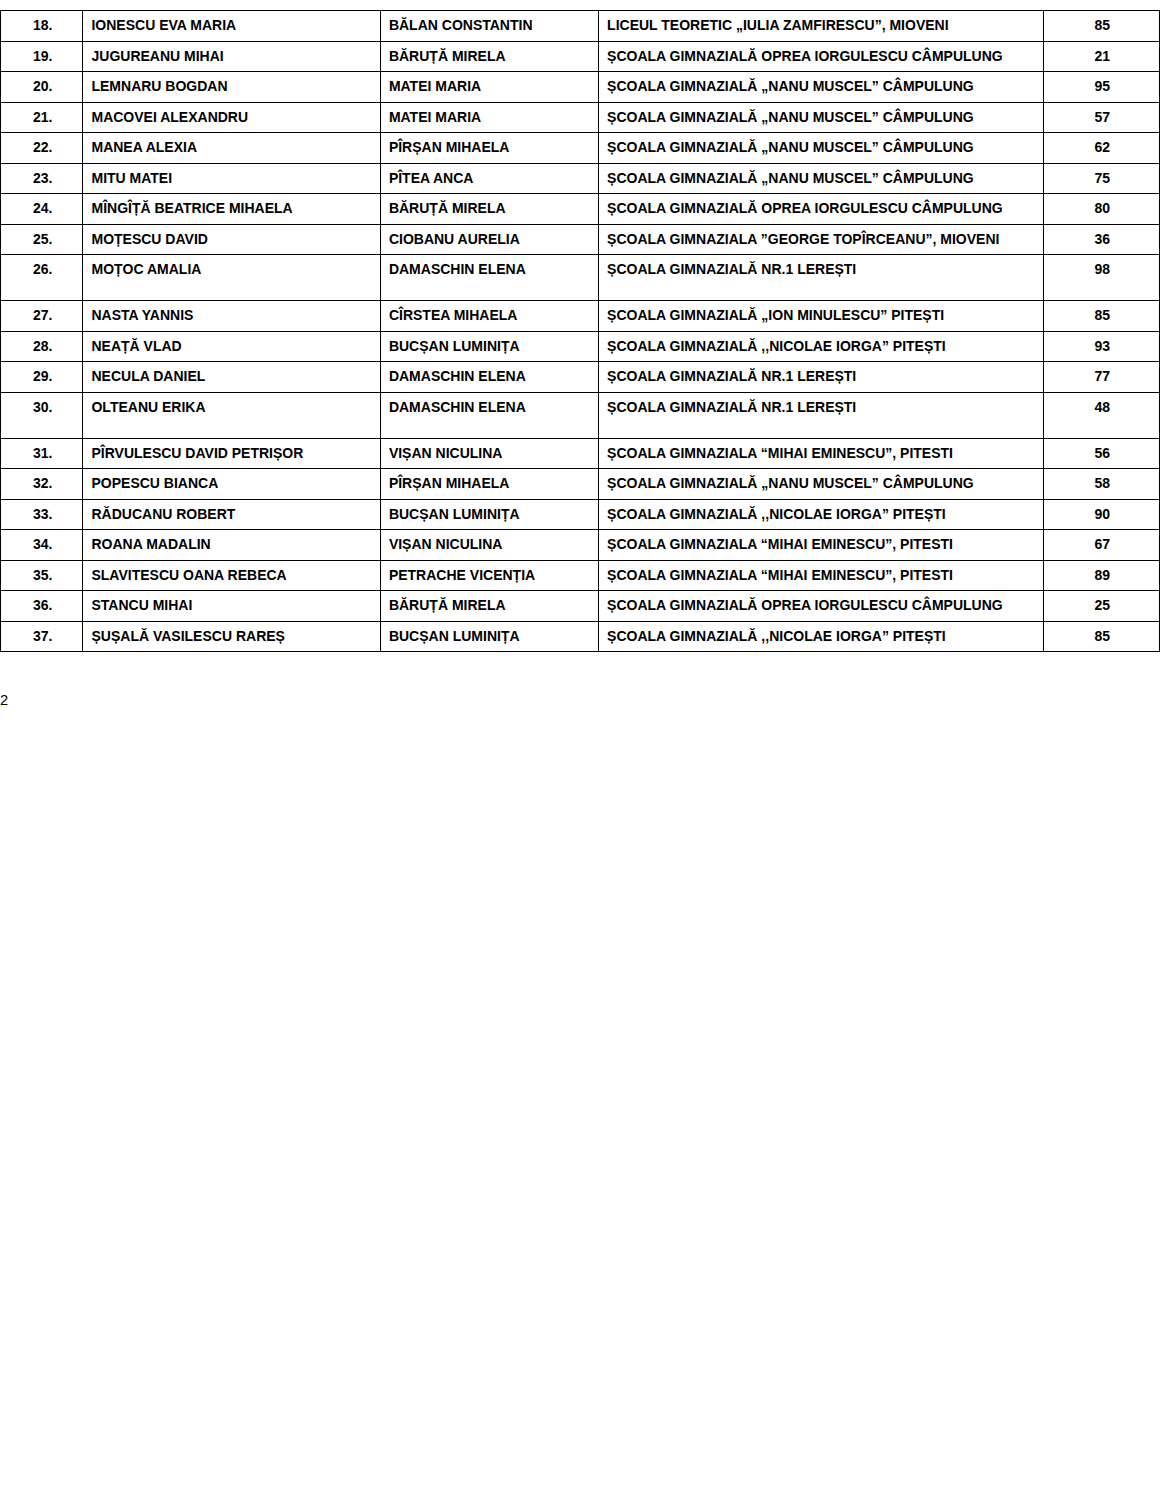| 18. | IONESCU EVA MARIA | BĂLAN CONSTANTIN | LICEUL TEORETIC „IULIA ZAMFIRESCU”, MIOVENI | 85 |
| 19. | JUGUREANU MIHAI | BĂRUȚĂ MIRELA | ȘCOALA GIMNAZIALĂ OPREA IORGULESCU CÂMPULUNG | 21 |
| 20. | LEMNARU BOGDAN | MATEI MARIA | ȘCOALA GIMNAZIALĂ „NANU MUSCEL” CÂMPULUNG | 95 |
| 21. | MACOVEI ALEXANDRU | MATEI MARIA | ȘCOALA GIMNAZIALĂ „NANU MUSCEL” CÂMPULUNG | 57 |
| 22. | MANEA ALEXIA | PÎRȘAN MIHAELA | ȘCOALA GIMNAZIALĂ „NANU MUSCEL” CÂMPULUNG | 62 |
| 23. | MITU MATEI | PÎTEA ANCA | ȘCOALA GIMNAZIALĂ „NANU MUSCEL” CÂMPULUNG | 75 |
| 24. | MÎNGÎȚĂ BEATRICE MIHAELA | BĂRUȚĂ MIRELA | ȘCOALA GIMNAZIALĂ OPREA IORGULESCU CÂMPULUNG | 80 |
| 25. | MOȚESCU DAVID | CIOBANU AURELIA | ȘCOALA GIMNAZIALA ”GEORGE TOPÎRCEANU”, MIOVENI | 36 |
| 26. | MOȚOC AMALIA | DAMASCHIN ELENA | ȘCOALA GIMNAZIALĂ NR.1 LEREȘTI | 98 |
| 27. | NASTA YANNIS | CÎRSTEA MIHAELA | ȘCOALA GIMNAZIALĂ „ION MINULESCU” PITEȘTI | 85 |
| 28. | NEAȚĂ VLAD | BUCȘAN LUMINIȚA | ȘCOALA GIMNAZIALĂ ,,NICOLAE IORGA” PITEȘTI | 93 |
| 29. | NECULA DANIEL | DAMASCHIN ELENA | ȘCOALA GIMNAZIALĂ NR.1 LEREȘTI | 77 |
| 30. | OLTEANU ERIKA | DAMASCHIN ELENA | ȘCOALA GIMNAZIALĂ NR.1 LEREȘTI | 48 |
| 31. | PÎRVULESCU DAVID PETRIȘOR | VIȘAN NICULINA | ȘCOALA GIMNAZIALA “MIHAI EMINESCU”, PITESTI | 56 |
| 32. | POPESCU BIANCA | PÎRȘAN MIHAELA | ȘCOALA GIMNAZIALĂ „NANU MUSCEL” CÂMPULUNG | 58 |
| 33. | RĂDUCANU ROBERT | BUCȘAN LUMINIȚA | ȘCOALA GIMNAZIALĂ ,,NICOLAE IORGA” PITEȘTI | 90 |
| 34. | ROANA MADALIN | VIȘAN NICULINA | ȘCOALA GIMNAZIALA “MIHAI EMINESCU”, PITESTI | 67 |
| 35. | SLAVITESCU OANA REBECA | PETRACHE VICENȚIA | ȘCOALA GIMNAZIALA “MIHAI EMINESCU”, PITESTI | 89 |
| 36. | STANCU MIHAI | BĂRUȚĂ MIRELA | ȘCOALA GIMNAZIALĂ OPREA IORGULESCU CÂMPULUNG | 25 |
| 37. | ȘUȘALĂ VASILESCU RAREȘ | BUCȘAN LUMINIȚA | ȘCOALA GIMNAZIALĂ ,,NICOLAE IORGA” PITEȘTI | 85 |
2